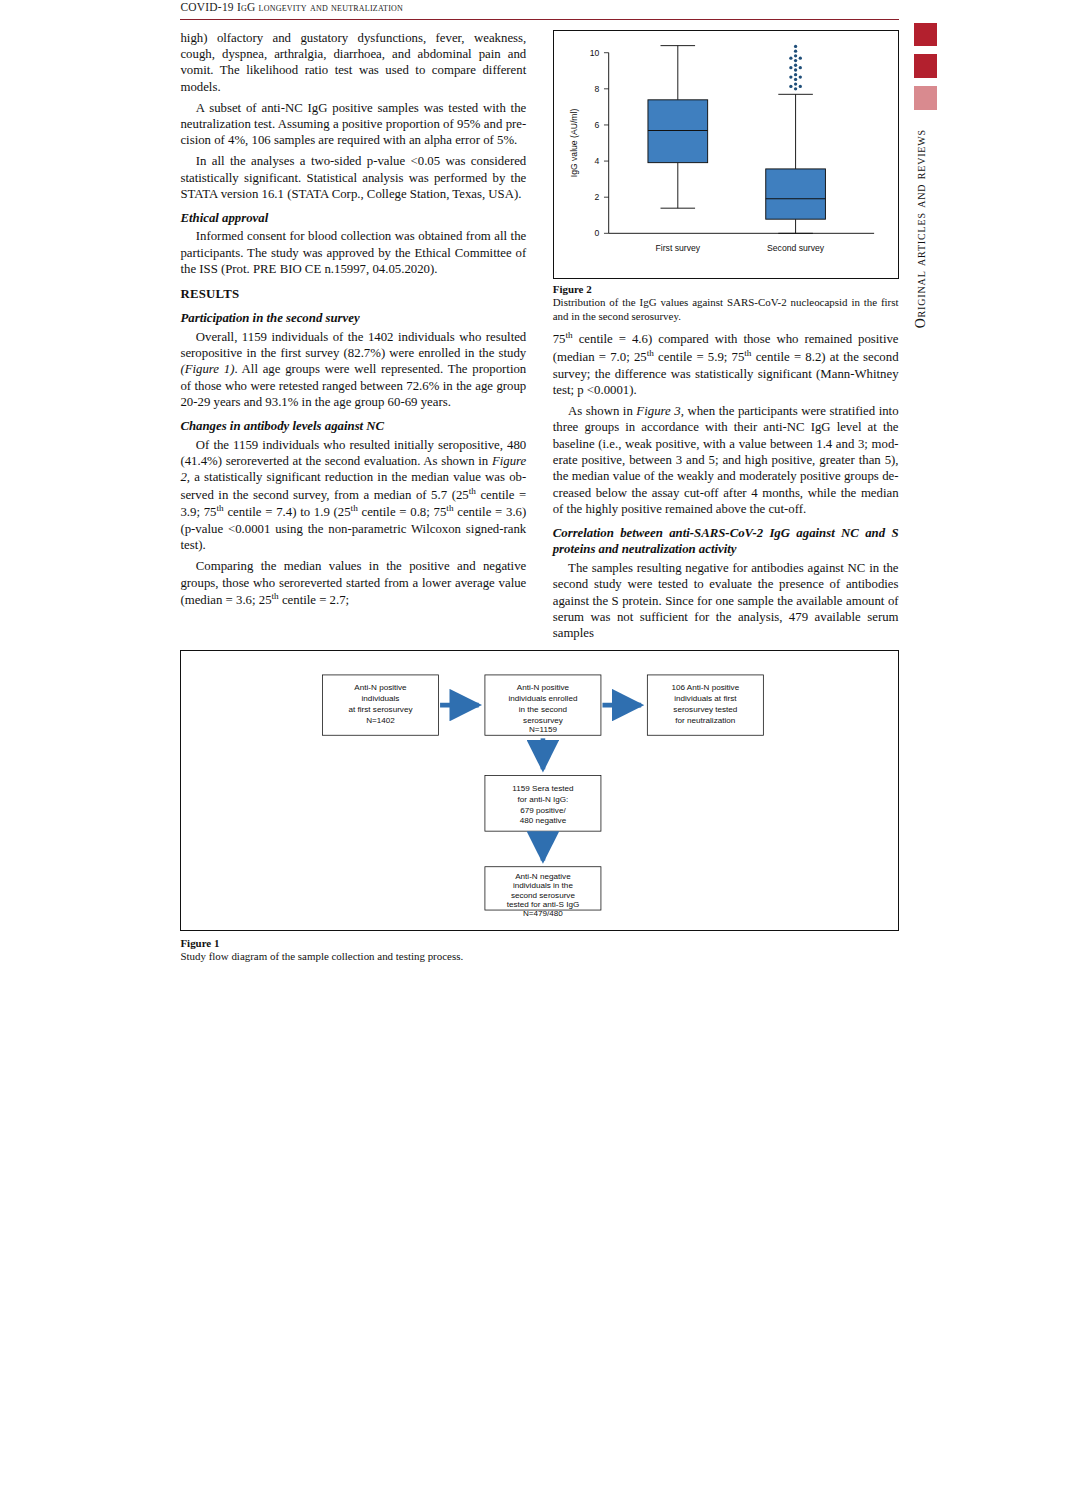267
COVID-19 Ig G longevity and neutralization
Original articles and reviews
high) olfactory and gustatory dysfunctions, fever, weakness, cough, dyspnea, arthralgia, diarrhoea, and abdominal pain and vomit. The likelihood ratio test was used to compare different models.
A subset of anti-NC IgG positive samples was tested with the neutralization test. Assuming a positive proportion of 95% and precision of 4%, 106 samples are required with an alpha error of 5%.
In all the analyses a two-sided p-value <0.05 was considered statistically significant. Statistical analysis was performed by the STATA version 16.1 (STATA Corp., College Station, Texas, USA).
Ethical approval
Informed consent for blood collection was obtained from all the participants. The study was approved by the Ethical Committee of the ISS (Prot. PRE BIO CE n.15997, 04.05.2020).
Results
Participation in the second survey
Overall, 1159 individuals of the 1402 individuals who resulted seropositive in the first survey (82.7%) were enrolled in the study (Figure 1). All age groups were well represented. The proportion of those who were retested ranged between 72.6% in the age group 20-29 years and 93.1% in the age group 60-69 years.
Changes in antibody levels against NC
Of the 1159 individuals who resulted initially seropositive, 480 (41.4%) seroreverted at the second evaluation. As shown in Figure 2, a statistically significant reduction in the median value was observed in the second survey, from a median of 5.7 (25th centile = 3.9; 75th centile = 7.4) to 1.9 (25th centile = 0.8; 75th centile = 3.6) (p-value <0.0001 using the non-parametric Wilcoxon signed-rank test).
Comparing the median values in the positive and negative groups, those who seroreverted started from a lower average value (median = 3.6; 25th centile = 2.7;
0 2 4 6 8 10 IgG value (AU/ml) First survey Second survey
Figure 2 Distribution of the IgG values against SARS-CoV-2 nucleocapsid in the first and in the second serosurvey.
75th centile = 4.6) compared with those who remained positive (median = 7.0; 25th centile = 5.9; 75th centile = 8.2) at the second survey; the difference was statistically significant (Mann-Whitney test; p <0.0001).
As shown in Figure 3, when the participants were stratified into three groups in accordance with their anti-NC IgG level at the baseline (i.e., weak positive, with a value between 1.4 and 3; moderate positive, between 3 and 5; and high positive, greater than 5), the median value of the weakly and moderately positive groups decreased below the assay cut-off after 4 months, while the median of the highly positive remained above the cut-off.
Correlation between anti-SARS-CoV-2 IgG against NC and S proteins and neutralization activity
The samples resulting negative for antibodies against NC in the second study were tested to evaluate the presence of antibodies against the S protein. Since for one sample the available amount of serum was not sufficient for the analysis, 479 available serum samples
Anti-N positive individuals at first serosurvey N=1402 Anti-N positive individuals enrolled in the second serosurvey N=1159 N=1159 106 Anti-N positive individuals at first serosurvey tested for neutralization 1159 Sera tested for anti-N IgG: 679 positive/ 480 negative Anti-N negative individuals in the second serosurve tested for anti-S IgG N=479/480
Figure 1 Study flow diagram of the sample collection and testing process.